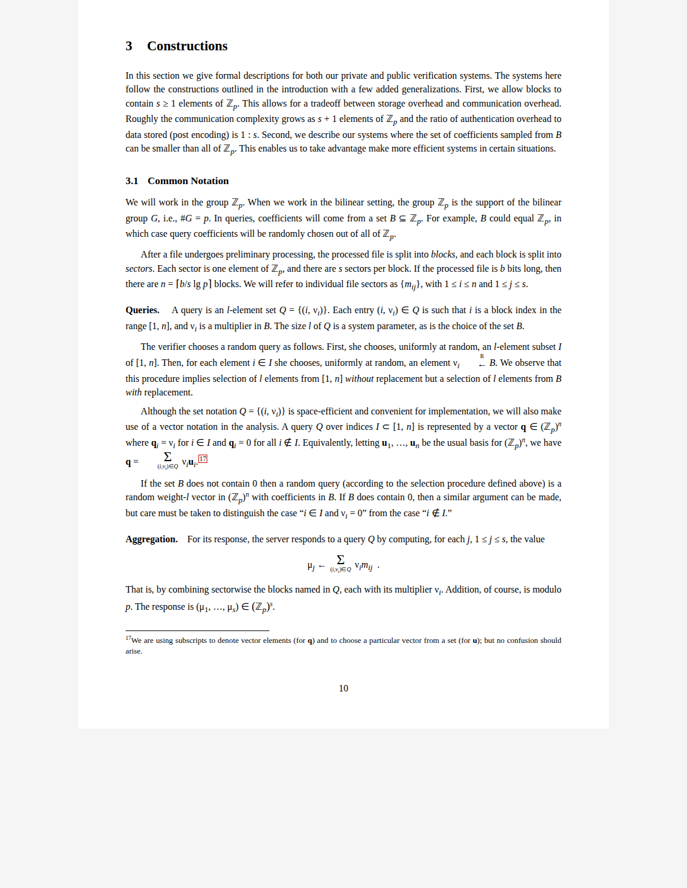3 Constructions
In this section we give formal descriptions for both our private and public verification systems. The systems here follow the constructions outlined in the introduction with a few added generalizations. First, we allow blocks to contain s ≥ 1 elements of ℤp. This allows for a tradeoff between storage overhead and communication overhead. Roughly the communication complexity grows as s + 1 elements of ℤp and the ratio of authentication overhead to data stored (post encoding) is 1 : s. Second, we describe our systems where the set of coefficients sampled from B can be smaller than all of ℤp. This enables us to take advantage make more efficient systems in certain situations.
3.1 Common Notation
We will work in the group ℤp. When we work in the bilinear setting, the group ℤp is the support of the bilinear group G, i.e., #G = p. In queries, coefficients will come from a set B ⊆ ℤp. For example, B could equal ℤp, in which case query coefficients will be randomly chosen out of all of ℤp.
After a file undergoes preliminary processing, the processed file is split into blocks, and each block is split into sectors. Each sector is one element of ℤp, and there are s sectors per block. If the processed file is b bits long, then there are n = ⌈b/s lg p⌉ blocks. We will refer to individual file sectors as {mij}, with 1 ≤ i ≤ n and 1 ≤ j ≤ s.
Queries. A query is an l-element set Q = {(i, νi)}. Each entry (i, νi) ∈ Q is such that i is a block index in the range [1, n], and νi is a multiplier in B. The size l of Q is a system parameter, as is the choice of the set B.
The verifier chooses a random query as follows. First, she chooses, uniformly at random, an l-element subset I of [1, n]. Then, for each element i ∈ I she chooses, uniformly at random, an element νi R← B. We observe that this procedure implies selection of l elements from [1, n] without replacement but a selection of l elements from B with replacement.
Although the set notation Q = {(i, νi)} is space-efficient and convenient for implementation, we will also make use of a vector notation in the analysis. A query Q over indices I ⊂ [1, n] is represented by a vector q ∈ (ℤp)n where qi = νi for i ∈ I and qi = 0 for all i ∉ I. Equivalently, letting u1, …, un be the usual basis for (ℤp)n, we have q = Σ(i,νi)∈Q νiui.17
If the set B does not contain 0 then a random query (according to the selection procedure defined above) is a random weight-l vector in (ℤp)n with coefficients in B. If B does contain 0, then a similar argument can be made, but care must be taken to distinguish the case “i ∈ I and νi = 0” from the case “i ∉ I.”
Aggregation. For its response, the server responds to a query Q by computing, for each j, 1 ≤ j ≤ s, the value
μj ← Σ(i,νi)∈Q νimij .
That is, by combining sectorwise the blocks named in Q, each with its multiplier νi. Addition, of course, is modulo p. The response is (μ1, …, μs) ∈ (ℤp)s.
17We are using subscripts to denote vector elements (for q) and to choose a particular vector from a set (for u); but no confusion should arise.
10